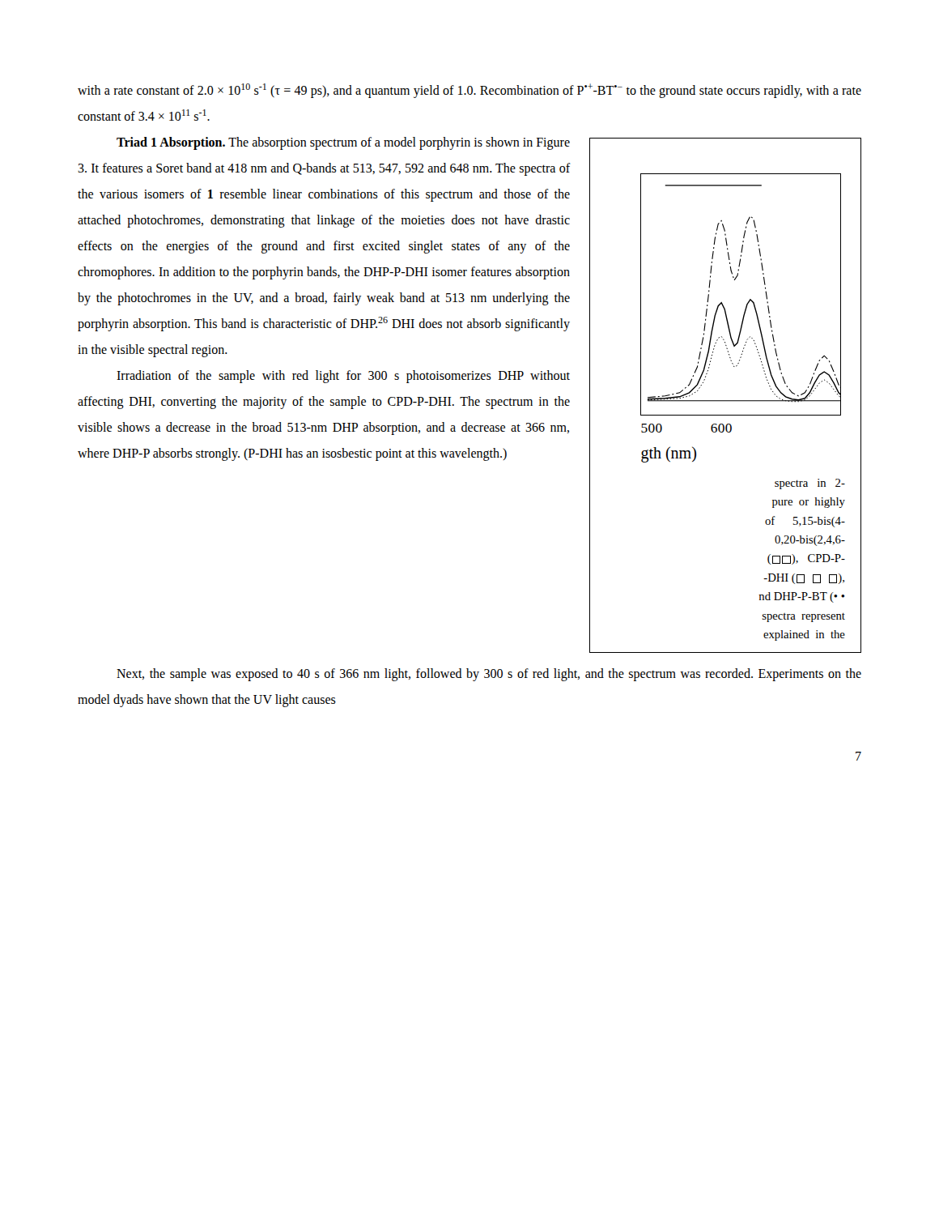with a rate constant of 2.0 × 1010 s-1 (τ = 49 ps), and a quantum yield of 1.0. Recombination of P•+-BT•− to the ground state occurs rapidly, with a rate constant of 3.4 × 1011 s-1.
500600
gth (nm)
spectra in 2-
pure or highly
of 5,15-bis(4-
0,20-bis(2,4,6-
( ), CPD-P-
-DHI ( ),
nd DHP-P-BT (• •
spectra represent
explained in the
Triad 1 Absorption. The absorption spectrum of a model porphyrin is shown in Figure 3. It features a Soret band at 418 nm and Q-bands at 513, 547, 592 and 648 nm. The spectra of the various isomers of 1 resemble linear combinations of this spectrum and those of the attached photochromes, demonstrating that linkage of the moieties does not have drastic effects on the energies of the ground and first excited singlet states of any of the chromophores. In addition to the porphyrin bands, the DHP-P-DHI isomer features absorption by the photochromes in the UV, and a broad, fairly weak band at 513 nm underlying the porphyrin absorption. This band is characteristic of DHP.26 DHI does not absorb significantly in the visible spectral region.
Irradiation of the sample with red light for 300 s photoisomerizes DHP without affecting DHI, converting the majority of the sample to CPD-P-DHI. The spectrum in the visible shows a decrease in the broad 513-nm DHP absorption, and a decrease at 366 nm, where DHP-P absorbs strongly. (P-DHI has an isosbestic point at this wavelength.)
Next, the sample was exposed to 40 s of 366 nm light, followed by 300 s of red light, and the spectrum was recorded. Experiments on the model dyads have shown that the UV light causes
7